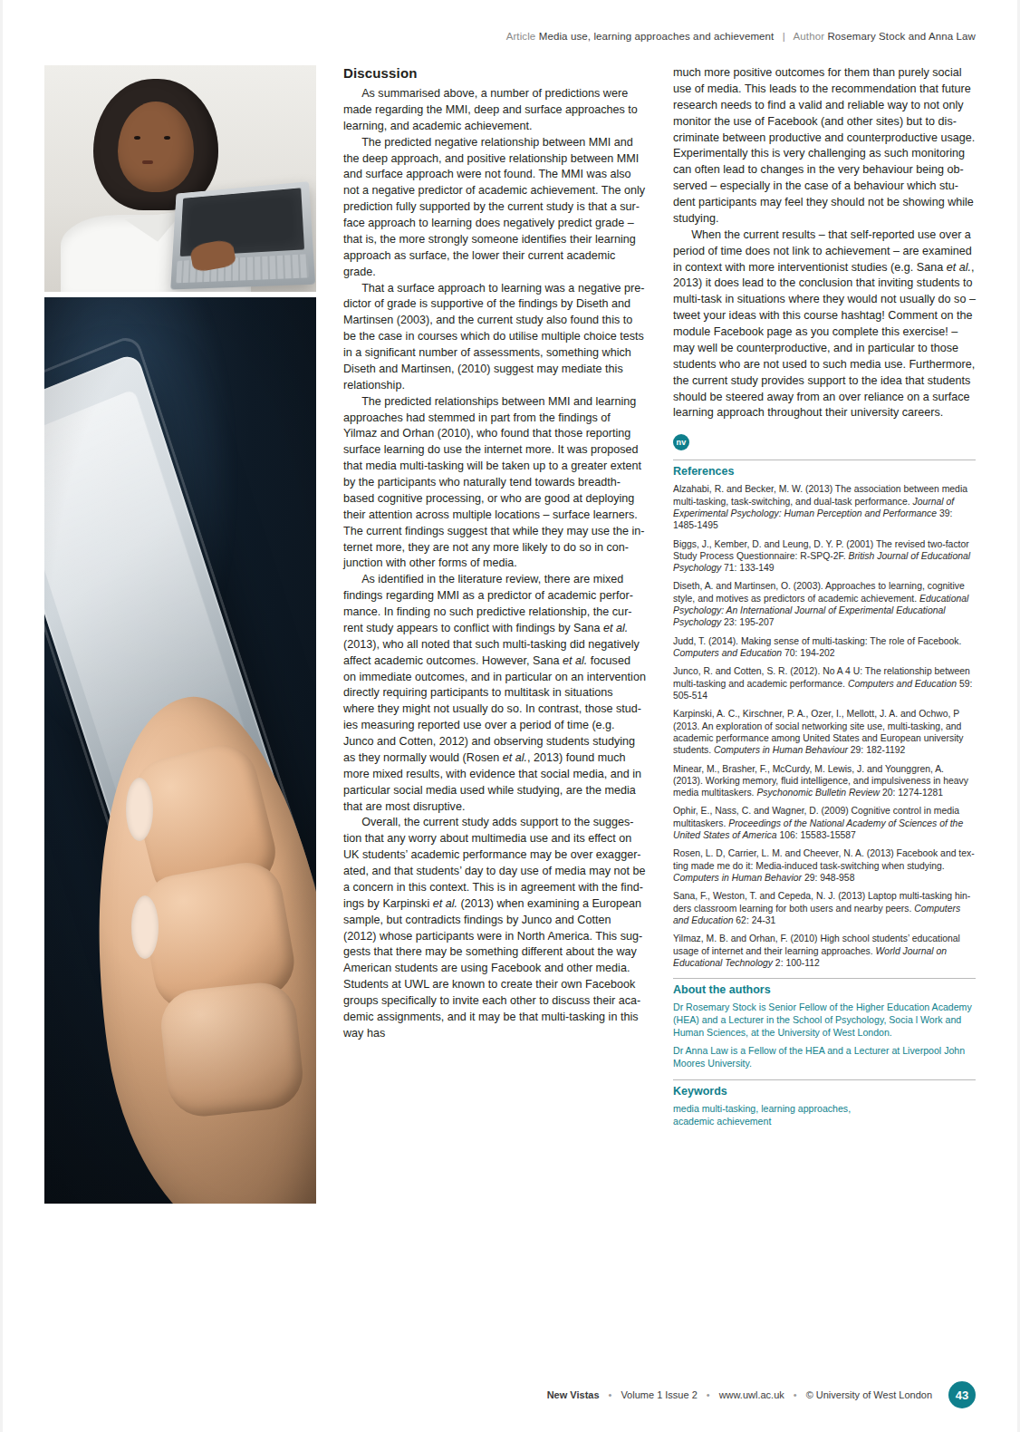Article Media use, learning approaches and achievement | Author Rosemary Stock and Anna Law
Discussion
As summarised above, a number of predictions were made regarding the MMI, deep and surface approaches to learning, and academic achievement.
The predicted negative relationship between MMI and the deep approach, and positive relationship between MMI and surface approach were not found. The MMI was also not a negative predictor of academic achievement. The only prediction fully supported by the current study is that a surface approach to learning does negatively predict grade – that is, the more strongly someone identifies their learning approach as surface, the lower their current academic grade.
That a surface approach to learning was a negative predictor of grade is supportive of the findings by Diseth and Martinsen (2003), and the current study also found this to be the case in courses which do utilise multiple choice tests in a significant number of assessments, something which Diseth and Martinsen, (2010) suggest may mediate this relationship.
The predicted relationships between MMI and learning approaches had stemmed in part from the findings of Yilmaz and Orhan (2010), who found that those reporting surface learning do use the internet more. It was proposed that media multi-tasking will be taken up to a greater extent by the participants who naturally tend towards breadth-based cognitive processing, or who are good at deploying their attention across multiple locations – surface learners. The current findings suggest that while they may use the internet more, they are not any more likely to do so in conjunction with other forms of media.
As identified in the literature review, there are mixed findings regarding MMI as a predictor of academic performance. In finding no such predictive relationship, the current study appears to conflict with findings by Sana et al. (2013), who all noted that such multi-tasking did negatively affect academic outcomes. However, Sana et al. focused on immediate outcomes, and in particular on an intervention directly requiring participants to multitask in situations where they might not usually do so. In contrast, those studies measuring reported use over a period of time (e.g. Junco and Cotten, 2012) and observing students studying as they normally would (Rosen et al., 2013) found much more mixed results, with evidence that social media, and in particular social media used while studying, are the media that are most disruptive.
Overall, the current study adds support to the suggestion that any worry about multimedia use and its effect on UK students’ academic performance may be over exaggerated, and that students’ day to day use of media may not be a concern in this context. This is in agreement with the findings by Karpinski et al. (2013) when examining a European sample, but contradicts findings by Junco and Cotten (2012) whose participants were in North America. This suggests that there may be something different about the way American students are using Facebook and other media. Students at UWL are known to create their own Facebook groups specifically to invite each other to discuss their academic assignments, and it may be that multi-tasking in this way has
much more positive outcomes for them than purely social use of media. This leads to the recommendation that future research needs to find a valid and reliable way to not only monitor the use of Facebook (and other sites) but to discriminate between productive and counterproductive usage. Experimentally this is very challenging as such monitoring can often lead to changes in the very behaviour being observed – especially in the case of a behaviour which student participants may feel they should not be showing while studying.
When the current results – that self-reported use over a period of time does not link to achievement – are examined in context with more interventionist studies (e.g. Sana et al., 2013) it does lead to the conclusion that inviting students to multi-task in situations where they would not usually do so – tweet your ideas with this course hashtag! Comment on the module Facebook page as you complete this exercise! – may well be counterproductive, and in particular to those students who are not used to such media use. Furthermore, the current study provides support to the idea that students should be steered away from an over reliance on a surface learning approach throughout their university careers.
nv
References
Alzahabi, R. and Becker, M. W. (2013) The association between media multi-tasking, task-switching, and dual-task performance. Journal of Experimental Psychology: Human Perception and Performance 39: 1485-1495
Biggs, J., Kember, D. and Leung, D. Y. P. (2001) The revised two-factor Study Process Questionnaire: R-SPQ-2F. British Journal of Educational Psychology 71: 133-149
Diseth, A. and Martinsen, O. (2003). Approaches to learning, cognitive style, and motives as predictors of academic achievement. Educational Psychology: An International Journal of Experimental Educational Psychology 23: 195-207
Judd, T. (2014). Making sense of multi-tasking: The role of Facebook. Computers and Education 70: 194-202
Junco, R. and Cotten, S. R. (2012). No A 4 U: The relationship between multi-tasking and academic performance. Computers and Education 59: 505-514
Karpinski, A. C., Kirschner, P. A., Ozer, I., Mellott, J. A. and Ochwo, P (2013. An exploration of social networking site use, multi-tasking, and academic performance among United States and European university students. Computers in Human Behaviour 29: 182-1192
Minear, M., Brasher, F., McCurdy, M. Lewis, J. and Younggren, A. (2013). Working memory, fluid intelligence, and impulsiveness in heavy media multitaskers. Psychonomic Bulletin Review 20: 1274-1281
Ophir, E., Nass, C. and Wagner, D. (2009) Cognitive control in media multitaskers. Proceedings of the National Academy of Sciences of the United States of America 106: 15583-15587
Rosen, L. D, Carrier, L. M. and Cheever, N. A. (2013) Facebook and texting made me do it: Media-induced task-switching when studying. Computers in Human Behavior 29: 948-958
Sana, F., Weston, T. and Cepeda, N. J. (2013) Laptop multi-tasking hinders classroom learning for both users and nearby peers. Computers and Education 62: 24-31
Yilmaz, M. B. and Orhan, F. (2010) High school students’ educational usage of internet and their learning approaches. World Journal on Educational Technology 2: 100-112
About the authors
Dr Rosemary Stock is Senior Fellow of the Higher Education Academy (HEA) and a Lecturer in the School of Psychology, Socia l Work and Human Sciences, at the University of West London.
Dr Anna Law is a Fellow of the HEA and a Lecturer at Liverpool John Moores University.
Keywords
media multi-tasking, learning approaches,
academic achievement
New Vistas • Volume 1 Issue 2 • www.uwl.ac.uk • © University of West London
43